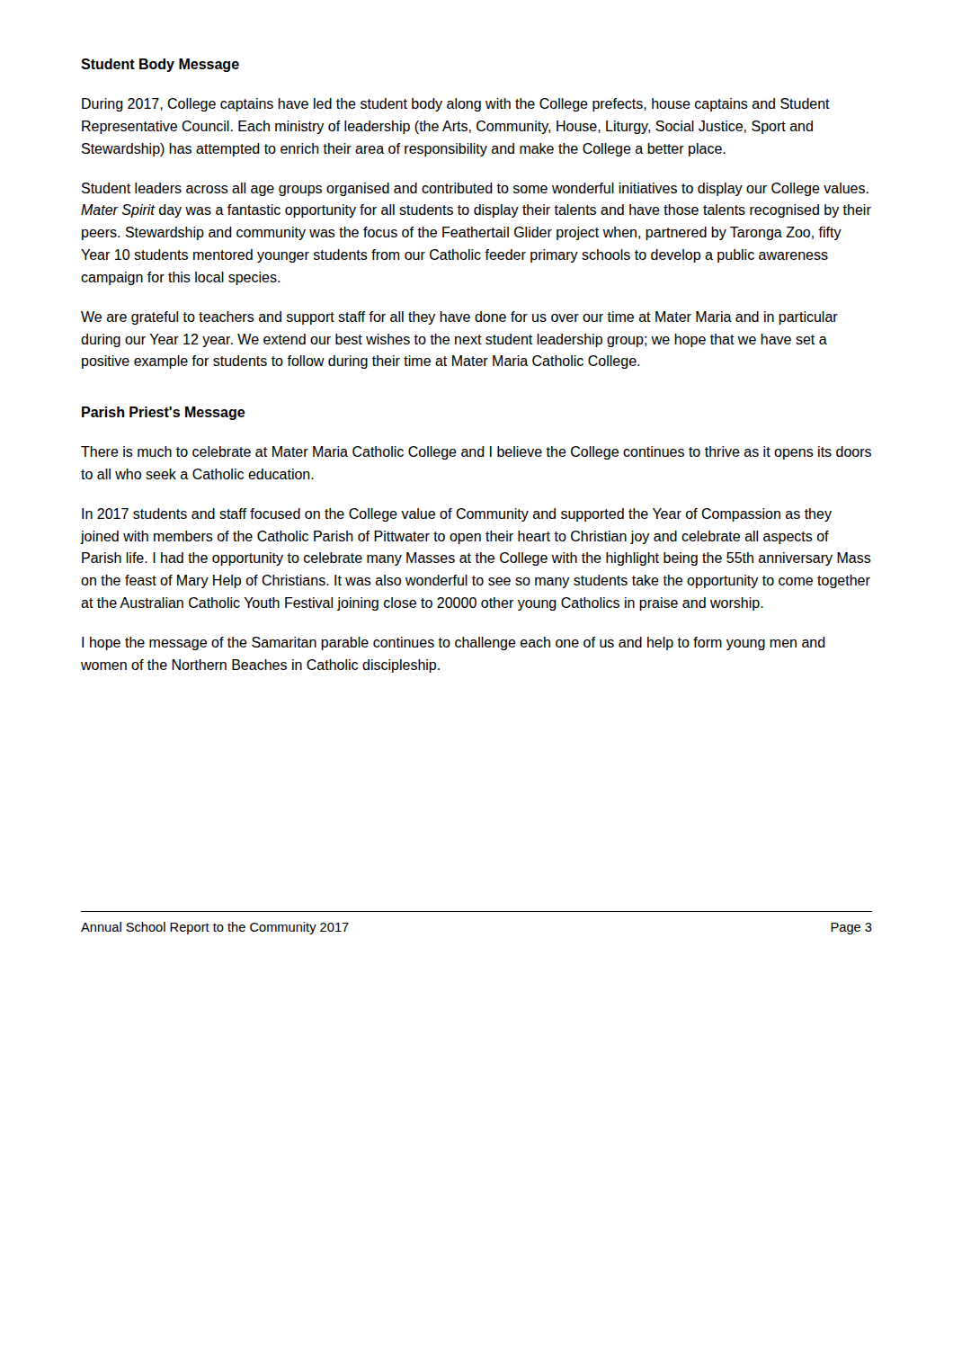Student Body Message
During 2017, College captains have led the student body along with the College prefects, house captains and Student Representative Council. Each ministry of leadership (the Arts, Community, House, Liturgy, Social Justice, Sport and Stewardship) has attempted to enrich their area of responsibility and make the College a better place.
Student leaders across all age groups organised and contributed to some wonderful initiatives to display our College values. Mater Spirit day was a fantastic opportunity for all students to display their talents and have those talents recognised by their peers. Stewardship and community was the focus of the Feathertail Glider project when, partnered by Taronga Zoo, fifty Year 10 students mentored younger students from our Catholic feeder primary schools to develop a public awareness campaign for this local species.
We are grateful to teachers and support staff for all they have done for us over our time at Mater Maria and in particular during our Year 12 year. We extend our best wishes to the next student leadership group; we hope that we have set a positive example for students to follow during their time at Mater Maria Catholic College.
Parish Priest's Message
There is much to celebrate at Mater Maria Catholic College and I believe the College continues to thrive as it opens its doors to all who seek a Catholic education.
In 2017 students and staff focused on the College value of Community and supported the Year of Compassion as they joined with members of the Catholic Parish of Pittwater to open their heart to Christian joy and celebrate all aspects of Parish life. I had the opportunity to celebrate many Masses at the College with the highlight being the 55th anniversary Mass on the feast of Mary Help of Christians. It was also wonderful to see so many students take the opportunity to come together at the Australian Catholic Youth Festival joining close to 20000 other young Catholics in praise and worship.
I hope the message of the Samaritan parable continues to challenge each one of us and help to form young men and women of the Northern Beaches in Catholic discipleship.
Annual School Report to the Community 2017 Page 3